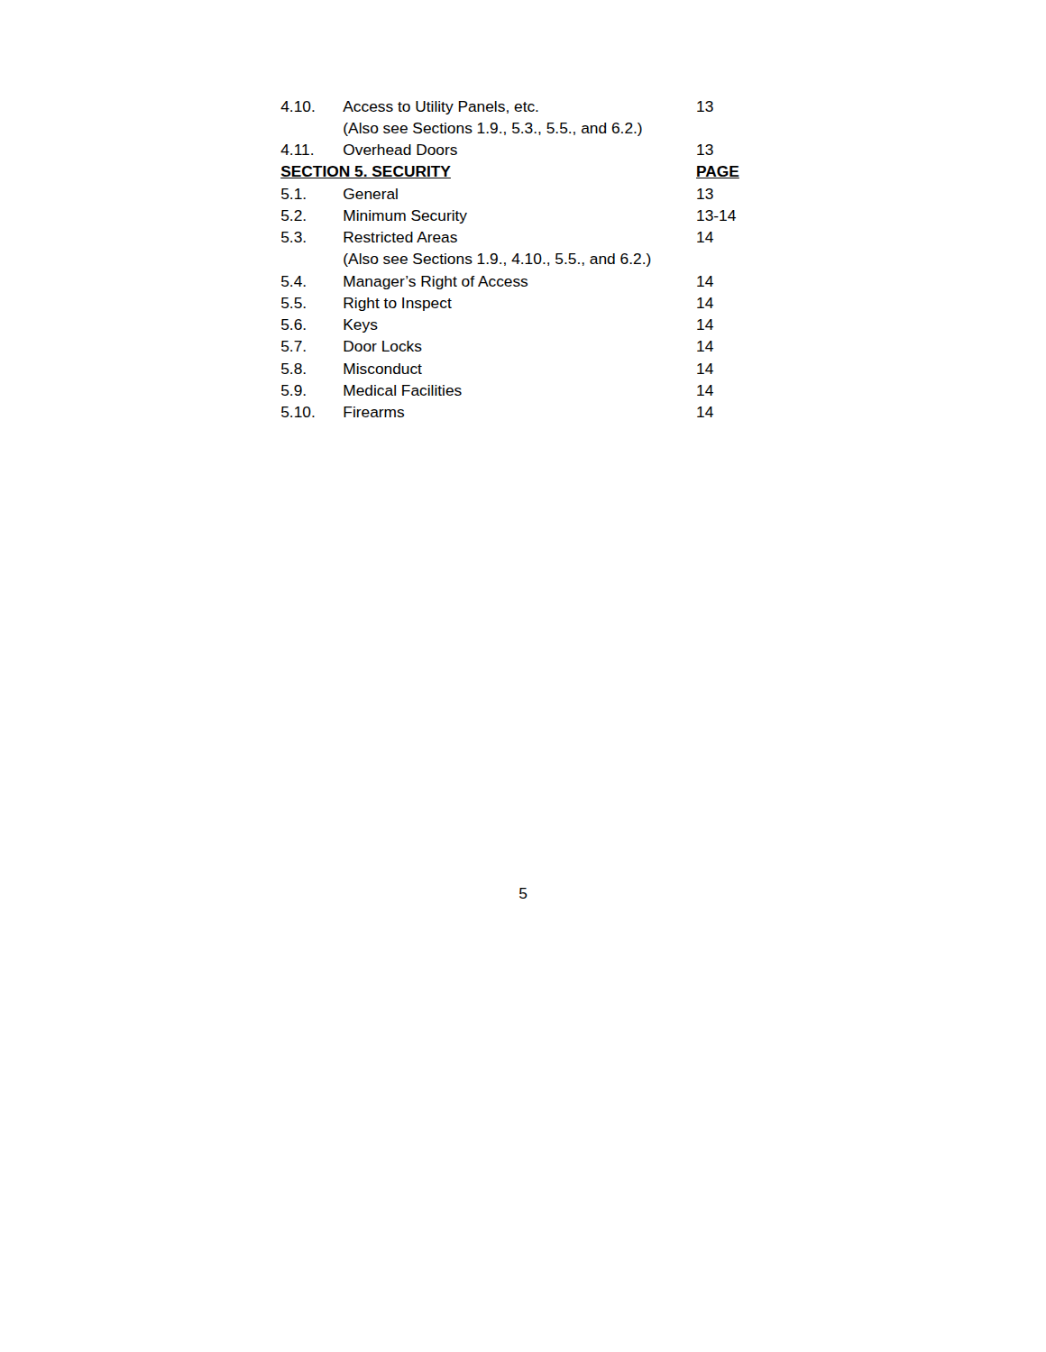| 4.10. | Access to Utility Panels, etc. | 13 |
| | (Also see Sections 1.9., 5.3., 5.5., and 6.2.) |
| 4.11. | Overhead Doors | 13 |
| SECTION 5. SECURITY | PAGE |
| 5.1. | General | 13 |
| 5.2. | Minimum Security | 13-14 |
| 5.3. | Restricted Areas | 14 |
| | (Also see Sections 1.9., 4.10., 5.5., and 6.2.) |
| 5.4. | Manager’s Right of Access | 14 |
| 5.5. | Right to Inspect | 14 |
| 5.6. | Keys | 14 |
| 5.7. | Door Locks | 14 |
| 5.8. | Misconduct | 14 |
| 5.9. | Medical Facilities | 14 |
| 5.10. | Firearms | 14 |
5